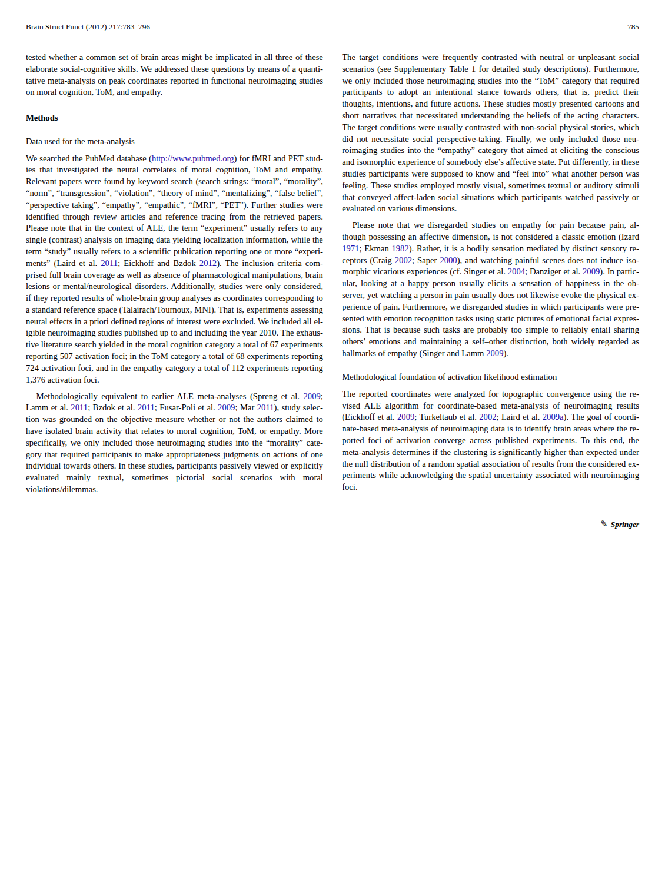Brain Struct Funct (2012) 217:783–796 785
tested whether a common set of brain areas might be implicated in all three of these elaborate social-cognitive skills. We addressed these questions by means of a quantitative meta-analysis on peak coordinates reported in functional neuroimaging studies on moral cognition, ToM, and empathy.
Methods
Data used for the meta-analysis
We searched the PubMed database (http://www.pubmed.org) for fMRI and PET studies that investigated the neural correlates of moral cognition, ToM and empathy. Relevant papers were found by keyword search (search strings: “moral”, “morality”, “norm”, “transgression”, “violation”, “theory of mind”, “mentalizing”, “false belief”, “perspective taking”, “empathy”, “empathic”, “fMRI”, “PET”). Further studies were identified through review articles and reference tracing from the retrieved papers. Please note that in the context of ALE, the term “experiment” usually refers to any single (contrast) analysis on imaging data yielding localization information, while the term “study” usually refers to a scientific publication reporting one or more “experiments” (Laird et al. 2011; Eickhoff and Bzdok 2012). The inclusion criteria comprised full brain coverage as well as absence of pharmacological manipulations, brain lesions or mental/neurological disorders. Additionally, studies were only considered, if they reported results of whole-brain group analyses as coordinates corresponding to a standard reference space (Talairach/Tournoux, MNI). That is, experiments assessing neural effects in a priori defined regions of interest were excluded. We included all eligible neuroimaging studies published up to and including the year 2010. The exhaustive literature search yielded in the moral cognition category a total of 67 experiments reporting 507 activation foci; in the ToM category a total of 68 experiments reporting 724 activation foci, and in the empathy category a total of 112 experiments reporting 1,376 activation foci.
Methodologically equivalent to earlier ALE meta-analyses (Spreng et al. 2009; Lamm et al. 2011; Bzdok et al. 2011; Fusar-Poli et al. 2009; Mar 2011), study selection was grounded on the objective measure whether or not the authors claimed to have isolated brain activity that relates to moral cognition, ToM, or empathy. More specifically, we only included those neuroimaging studies into the “morality” category that required participants to make appropriateness judgments on actions of one individual towards others. In these studies, participants passively viewed or explicitly evaluated mainly textual, sometimes pictorial social scenarios with moral violations/dilemmas.
The target conditions were frequently contrasted with neutral or unpleasant social scenarios (see Supplementary Table 1 for detailed study descriptions). Furthermore, we only included those neuroimaging studies into the “ToM” category that required participants to adopt an intentional stance towards others, that is, predict their thoughts, intentions, and future actions. These studies mostly presented cartoons and short narratives that necessitated understanding the beliefs of the acting characters. The target conditions were usually contrasted with non-social physical stories, which did not necessitate social perspective-taking. Finally, we only included those neuroimaging studies into the “empathy” category that aimed at eliciting the conscious and isomorphic experience of somebody else’s affective state. Put differently, in these studies participants were supposed to know and “feel into” what another person was feeling. These studies employed mostly visual, sometimes textual or auditory stimuli that conveyed affect-laden social situations which participants watched passively or evaluated on various dimensions.
Please note that we disregarded studies on empathy for pain because pain, although possessing an affective dimension, is not considered a classic emotion (Izard 1971; Ekman 1982). Rather, it is a bodily sensation mediated by distinct sensory receptors (Craig 2002; Saper 2000), and watching painful scenes does not induce isomorphic vicarious experiences (cf. Singer et al. 2004; Danziger et al. 2009). In particular, looking at a happy person usually elicits a sensation of happiness in the observer, yet watching a person in pain usually does not likewise evoke the physical experience of pain. Furthermore, we disregarded studies in which participants were presented with emotion recognition tasks using static pictures of emotional facial expressions. That is because such tasks are probably too simple to reliably entail sharing others’ emotions and maintaining a self–other distinction, both widely regarded as hallmarks of empathy (Singer and Lamm 2009).
Methodological foundation of activation likelihood estimation
The reported coordinates were analyzed for topographic convergence using the revised ALE algorithm for coordinate-based meta-analysis of neuroimaging results (Eickhoff et al. 2009; Turkeltaub et al. 2002; Laird et al. 2009a). The goal of coordinate-based meta-analysis of neuroimaging data is to identify brain areas where the reported foci of activation converge across published experiments. To this end, the meta-analysis determines if the clustering is significantly higher than expected under the null distribution of a random spatial association of results from the considered experiments while acknowledging the spatial uncertainty associated with neuroimaging foci.
✎Springer